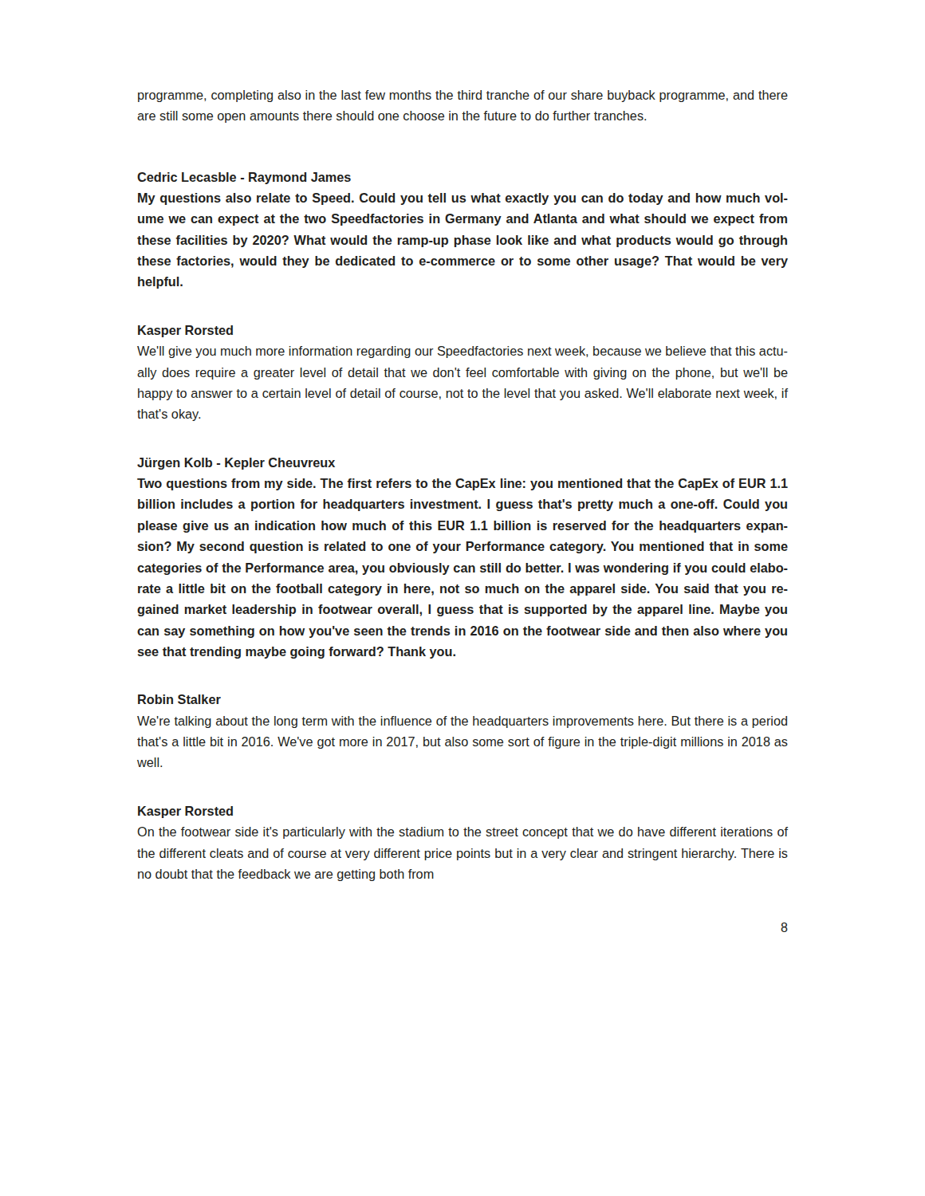programme, completing also in the last few months the third tranche of our share buyback programme, and there are still some open amounts there should one choose in the future to do further tranches.
Cedric Lecasble - Raymond James
My questions also relate to Speed. Could you tell us what exactly you can do today and how much volume we can expect at the two Speedfactories in Germany and Atlanta and what should we expect from these facilities by 2020? What would the ramp-up phase look like and what products would go through these factories, would they be dedicated to e-commerce or to some other usage? That would be very helpful.
Kasper Rorsted
We'll give you much more information regarding our Speedfactories next week, because we believe that this actually does require a greater level of detail that we don't feel comfortable with giving on the phone, but we'll be happy to answer to a certain level of detail of course, not to the level that you asked. We'll elaborate next week, if that's okay.
Jürgen Kolb - Kepler Cheuvreux
Two questions from my side. The first refers to the CapEx line: you mentioned that the CapEx of EUR 1.1 billion includes a portion for headquarters investment. I guess that's pretty much a one-off. Could you please give us an indication how much of this EUR 1.1 billion is reserved for the headquarters expansion? My second question is related to one of your Performance category. You mentioned that in some categories of the Performance area, you obviously can still do better. I was wondering if you could elaborate a little bit on the football category in here, not so much on the apparel side. You said that you re-gained market leadership in footwear overall, I guess that is supported by the apparel line. Maybe you can say something on how you've seen the trends in 2016 on the footwear side and then also where you see that trending maybe going forward? Thank you.
Robin Stalker
We're talking about the long term with the influence of the headquarters improvements here. But there is a period that's a little bit in 2016. We've got more in 2017, but also some sort of figure in the triple-digit millions in 2018 as well.
Kasper Rorsted
On the footwear side it's particularly with the stadium to the street concept that we do have different iterations of the different cleats and of course at very different price points but in a very clear and stringent hierarchy. There is no doubt that the feedback we are getting both from
8